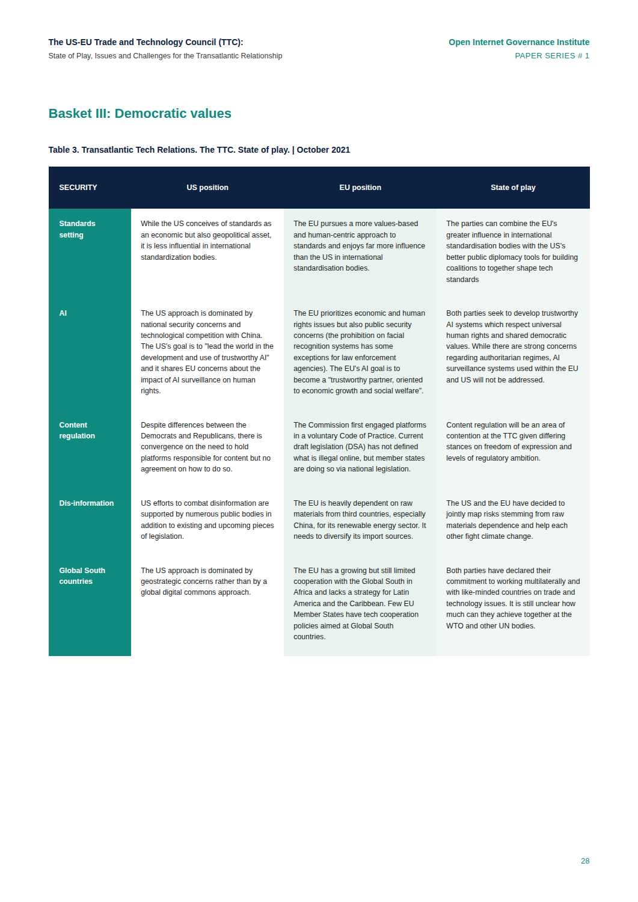The US-EU Trade and Technology Council (TTC):
State of Play, Issues and Challenges for the Transatlantic Relationship
Open Internet Governance Institute
PAPER SERIES # 1
Basket III: Democratic values
Table 3. Transatlantic Tech Relations. The TTC. State of play. | October 2021
| SECURITY | US position | EU position | State of play |
| --- | --- | --- | --- |
| Standards setting | While the US conceives of standards as an economic but also geopolitical asset, it is less influential in international standardization bodies. | The EU pursues a more values-based and human-centric approach to standards and enjoys far more influence than the US in international standardisation bodies. | The parties can combine the EU's greater influence in international standardisation bodies with the US's better public diplomacy tools for building coalitions to together shape tech standards |
| AI | The US approach is dominated by national security concerns and technological competition with China. The US's goal is to "lead the world in the development and use of trustworthy AI" and it shares EU concerns about the impact of AI surveillance on human rights. | The EU prioritizes economic and human rights issues but also public security concerns (the prohibition on facial recognition systems has some exceptions for law enforcement agencies). The EU's AI goal is to become a "trustworthy partner, oriented to economic growth and social welfare". | Both parties seek to develop trustworthy AI systems which respect universal human rights and shared democratic values. While there are strong concerns regarding authoritarian regimes, AI surveillance systems used within the EU and US will not be addressed. |
| Content regulation | Despite differences between the Democrats and Republicans, there is convergence on the need to hold platforms responsible for content but no agreement on how to do so. | The Commission first engaged platforms in a voluntary Code of Practice. Current draft legislation (DSA) has not defined what is illegal online, but member states are doing so via national legislation. | Content regulation will be an area of contention at the TTC given differing stances on freedom of expression and levels of regulatory ambition. |
| Dis-information | US efforts to combat disinformation are supported by numerous public bodies in addition to existing and upcoming pieces of legislation. | The EU is heavily dependent on raw materials from third countries, especially China, for its renewable energy sector. It needs to diversify its import sources. | The US and the EU have decided to jointly map risks stemming from raw materials dependence and help each other fight climate change. |
| Global South countries | The US approach is dominated by geostrategic concerns rather than by a global digital commons approach. | The EU has a growing but still limited cooperation with the Global South in Africa and lacks a strategy for Latin America and the Caribbean. Few EU Member States have tech cooperation policies aimed at Global South countries. | Both parties have declared their commitment to working multilaterally and with like-minded countries on trade and technology issues. It is still unclear how much can they achieve together at the WTO and other UN bodies. |
28